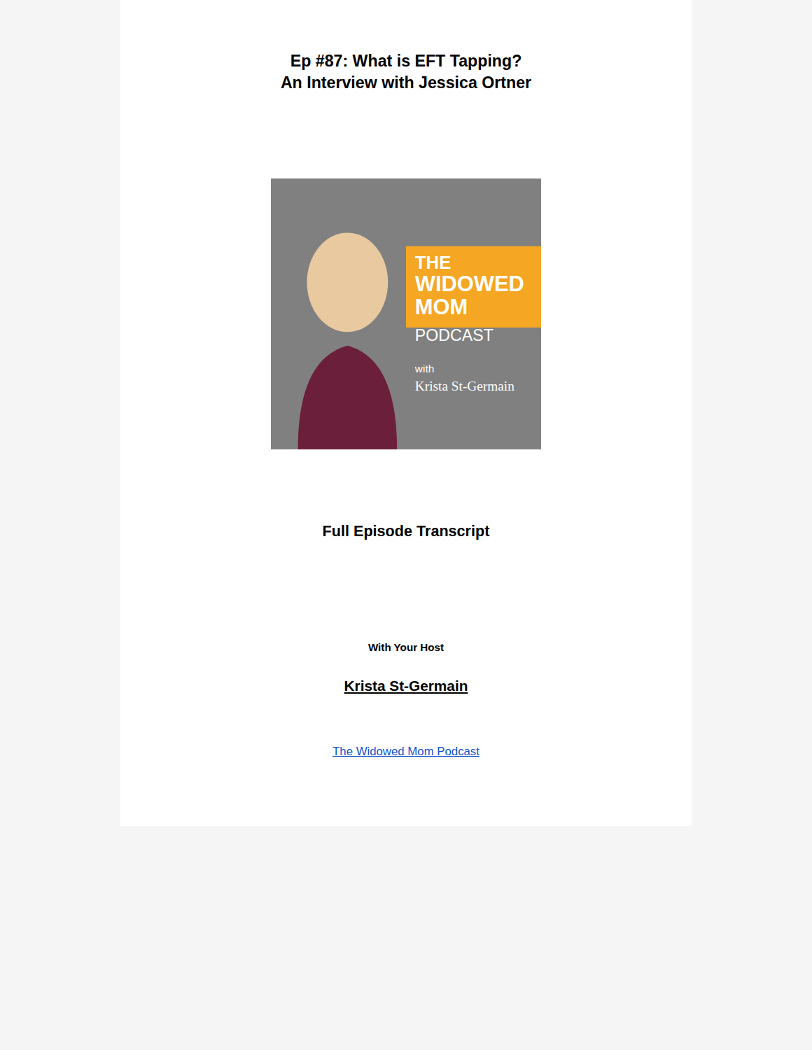Ep #87: What is EFT Tapping?
An Interview with Jessica Ortner
Full Episode Transcript
With Your Host
Krista St-Germain
The Widowed Mom Podcast